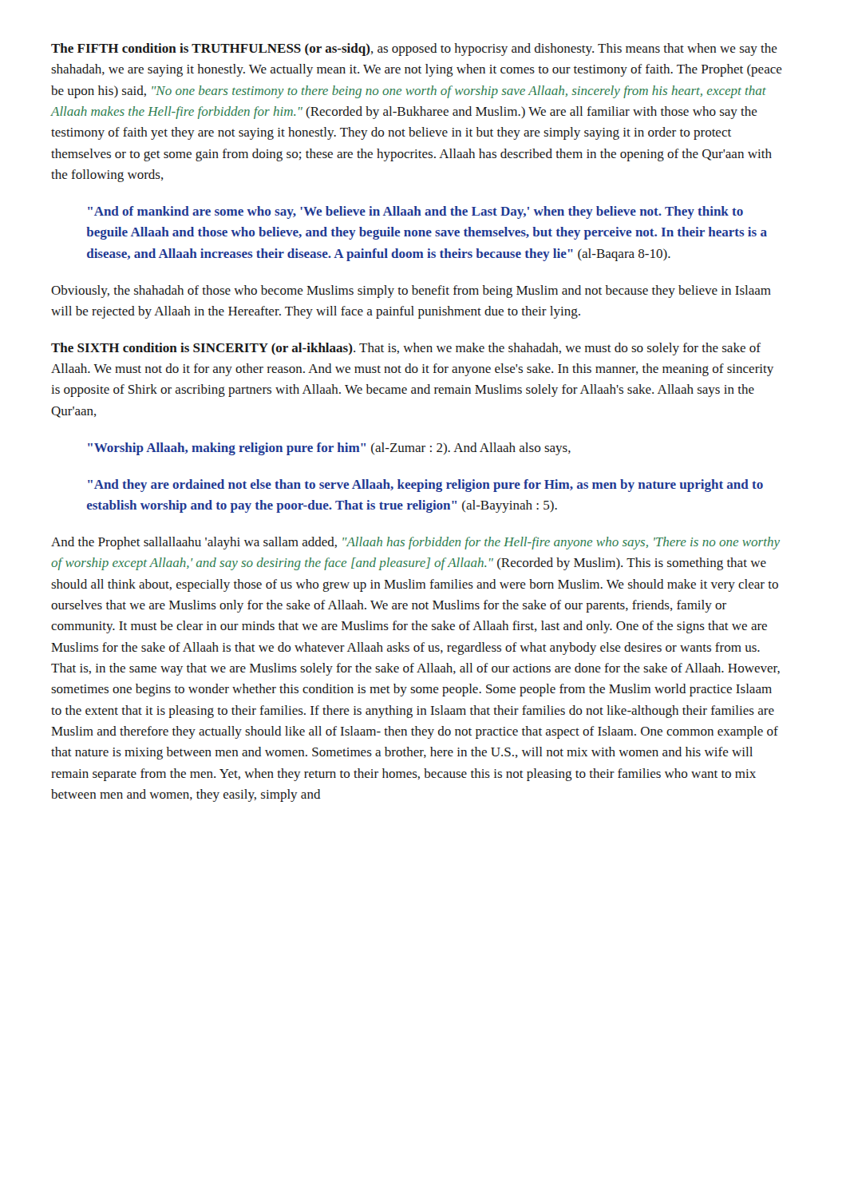The FIFTH condition is TRUTHFULNESS (or as-sidq), as opposed to hypocrisy and dishonesty. This means that when we say the shahadah, we are saying it honestly. We actually mean it. We are not lying when it comes to our testimony of faith. The Prophet (peace be upon his) said, "No one bears testimony to there being no one worth of worship save Allaah, sincerely from his heart, except that Allaah makes the Hell-fire forbidden for him." (Recorded by al-Bukharee and Muslim.) We are all familiar with those who say the testimony of faith yet they are not saying it honestly. They do not believe in it but they are simply saying it in order to protect themselves or to get some gain from doing so; these are the hypocrites. Allaah has described them in the opening of the Qur'aan with the following words,
"And of mankind are some who say, 'We believe in Allaah and the Last Day,' when they believe not. They think to beguile Allaah and those who believe, and they beguile none save themselves, but they perceive not. In their hearts is a disease, and Allaah increases their disease. A painful doom is theirs because they lie" (al-Baqara 8-10).
Obviously, the shahadah of those who become Muslims simply to benefit from being Muslim and not because they believe in Islaam will be rejected by Allaah in the Hereafter. They will face a painful punishment due to their lying.
The SIXTH condition is SINCERITY (or al-ikhlaas). That is, when we make the shahadah, we must do so solely for the sake of Allaah. We must not do it for any other reason. And we must not do it for anyone else's sake. In this manner, the meaning of sincerity is opposite of Shirk or ascribing partners with Allaah. We became and remain Muslims solely for Allaah's sake. Allaah says in the Qur'aan,
"Worship Allaah, making religion pure for him" (al-Zumar : 2). And Allaah also says,
"And they are ordained not else than to serve Allaah, keeping religion pure for Him, as men by nature upright and to establish worship and to pay the poor-due. That is true religion" (al-Bayyinah : 5).
And the Prophet sallallaahu 'alayhi wa sallam added, "Allaah has forbidden for the Hell-fire anyone who says, 'There is no one worthy of worship except Allaah,' and say so desiring the face [and pleasure] of Allaah." (Recorded by Muslim). This is something that we should all think about, especially those of us who grew up in Muslim families and were born Muslim. We should make it very clear to ourselves that we are Muslims only for the sake of Allaah. We are not Muslims for the sake of our parents, friends, family or community. It must be clear in our minds that we are Muslims for the sake of Allaah first, last and only. One of the signs that we are Muslims for the sake of Allaah is that we do whatever Allaah asks of us, regardless of what anybody else desires or wants from us. That is, in the same way that we are Muslims solely for the sake of Allaah, all of our actions are done for the sake of Allaah. However, sometimes one begins to wonder whether this condition is met by some people. Some people from the Muslim world practice Islaam to the extent that it is pleasing to their families. If there is anything in Islaam that their families do not like-although their families are Muslim and therefore they actually should like all of Islaam- then they do not practice that aspect of Islaam. One common example of that nature is mixing between men and women. Sometimes a brother, here in the U.S., will not mix with women and his wife will remain separate from the men. Yet, when they return to their homes, because this is not pleasing to their families who want to mix between men and women, they easily, simply and